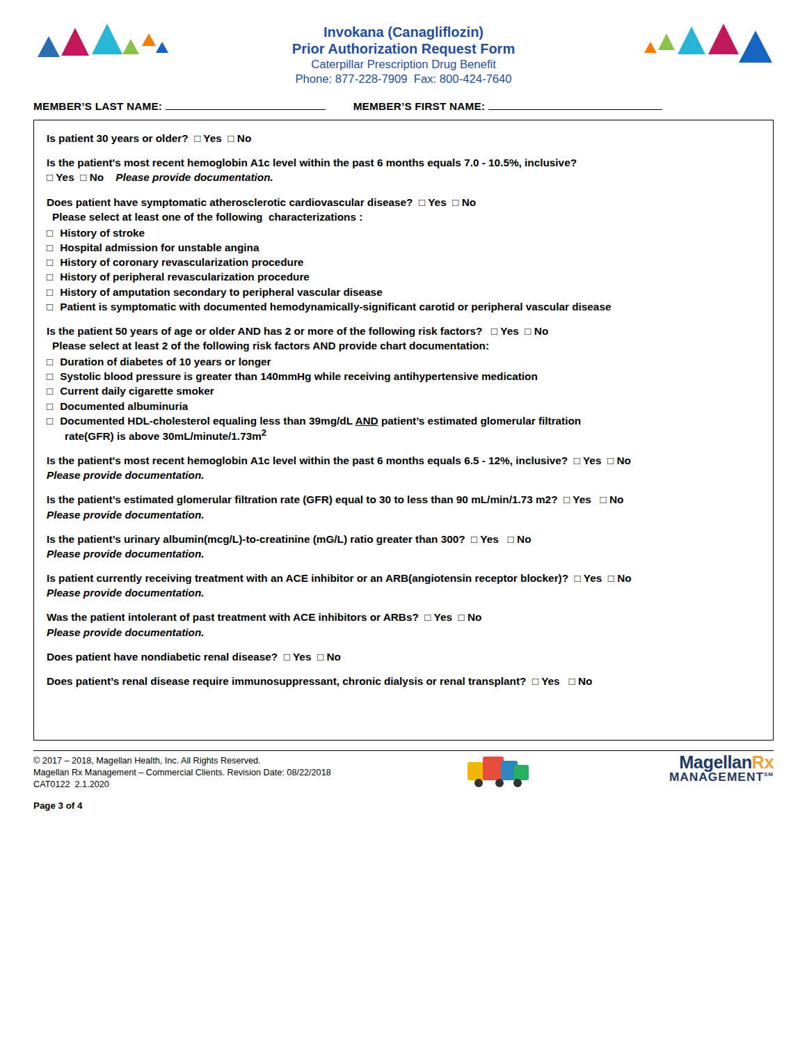Invokana (Canagliflozin)
Prior Authorization Request Form
Caterpillar Prescription Drug Benefit
Phone: 877-228-7909 Fax: 800-424-7640
MEMBER’S LAST NAME: MEMBER’S FIRST NAME:
Is patient 30 years or older? □ Yes □ No
Is the patient's most recent hemoglobin A1c level within the past 6 months equals 7.0 - 10.5%, inclusive?
□ Yes □ No Please provide documentation.
Does patient have symptomatic atherosclerotic cardiovascular disease? □ Yes □ No
Please select at least one of the following characterizations :
□History of stroke
□Hospital admission for unstable angina
□History of coronary revascularization procedure
□History of peripheral revascularization procedure
□History of amputation secondary to peripheral vascular disease
□Patient is symptomatic with documented hemodynamically-significant carotid or peripheral vascular disease
Is the patient 50 years of age or older AND has 2 or more of the following risk factors? □ Yes □ No
Please select at least 2 of the following risk factors AND provide chart documentation:
□Duration of diabetes of 10 years or longer
□Systolic blood pressure is greater than 140mmHg while receiving antihypertensive medication
□Current daily cigarette smoker
□Documented albuminuria
□Documented HDL-cholesterol equaling less than 39mg/dL AND patient’s estimated glomerular filtration rate(GFR) is above 30mL/minute/1.73m2
Is the patient's most recent hemoglobin A1c level within the past 6 months equals 6.5 - 12%, inclusive? □ Yes □ No
Please provide documentation.
Is the patient’s estimated glomerular filtration rate (GFR) equal to 30 to less than 90 mL/min/1.73 m2? □ Yes □ No
Please provide documentation.
Is the patient’s urinary albumin(mcg/L)-to-creatinine (mG/L) ratio greater than 300? □ Yes □ No
Please provide documentation.
Is patient currently receiving treatment with an ACE inhibitor or an ARB(angiotensin receptor blocker)? □ Yes □ No
Please provide documentation.
Was the patient intolerant of past treatment with ACE inhibitors or ARBs? □ Yes □ No
Please provide documentation.
Does patient have nondiabetic renal disease? □ Yes □ No
Does patient’s renal disease require immunosuppressant, chronic dialysis or renal transplant? □ Yes □ No
© 2017 – 2018, Magellan Health, Inc. All Rights Reserved.
Magellan Rx Management – Commercial Clients. Revision Date: 08/22/2018
CAT0122 2.1.2020
Page 3 of 4
MagellanRx
MANAGEMENTSM